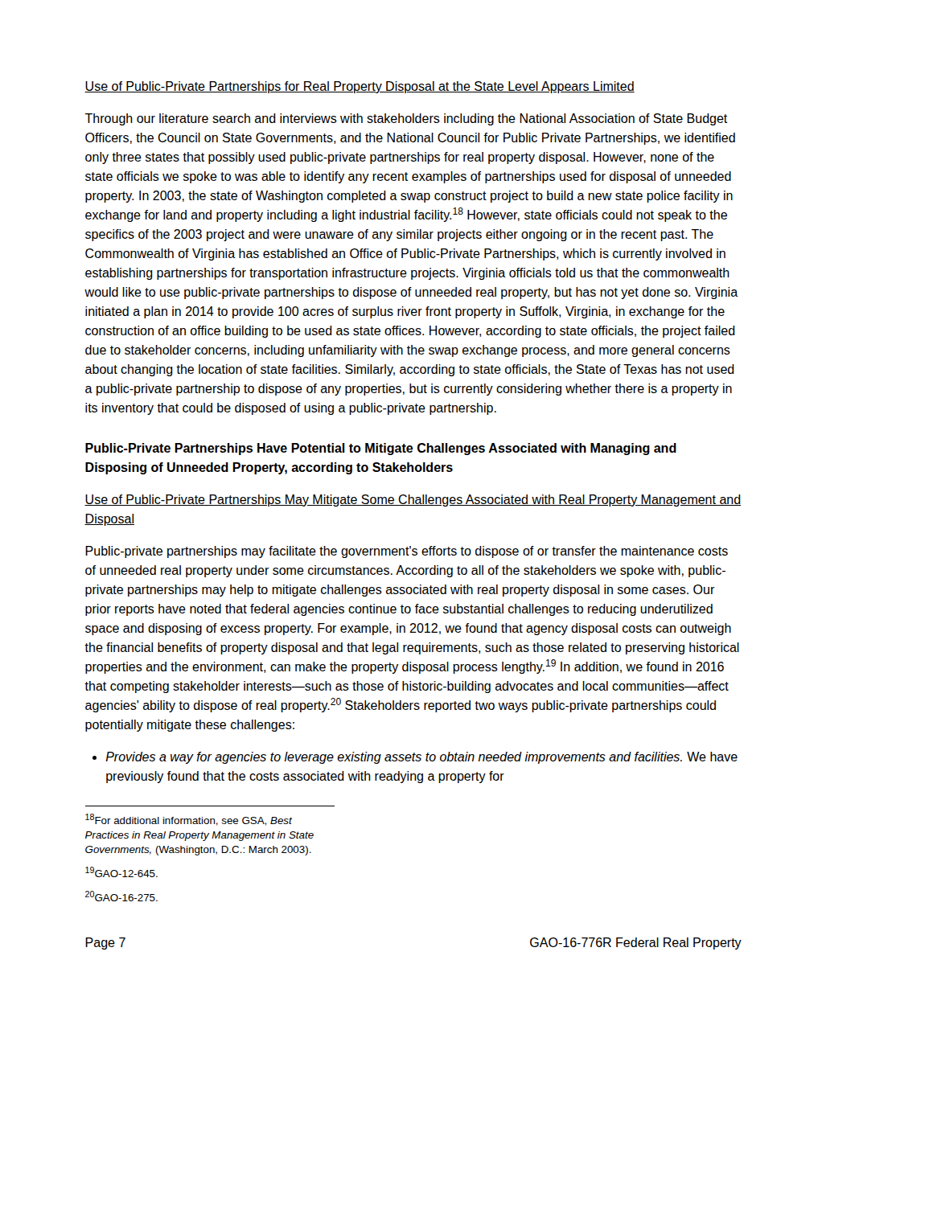Use of Public-Private Partnerships for Real Property Disposal at the State Level Appears Limited
Through our literature search and interviews with stakeholders including the National Association of State Budget Officers, the Council on State Governments, and the National Council for Public Private Partnerships, we identified only three states that possibly used public-private partnerships for real property disposal. However, none of the state officials we spoke to was able to identify any recent examples of partnerships used for disposal of unneeded property. In 2003, the state of Washington completed a swap construct project to build a new state police facility in exchange for land and property including a light industrial facility.18 However, state officials could not speak to the specifics of the 2003 project and were unaware of any similar projects either ongoing or in the recent past. The Commonwealth of Virginia has established an Office of Public-Private Partnerships, which is currently involved in establishing partnerships for transportation infrastructure projects. Virginia officials told us that the commonwealth would like to use public-private partnerships to dispose of unneeded real property, but has not yet done so. Virginia initiated a plan in 2014 to provide 100 acres of surplus river front property in Suffolk, Virginia, in exchange for the construction of an office building to be used as state offices. However, according to state officials, the project failed due to stakeholder concerns, including unfamiliarity with the swap exchange process, and more general concerns about changing the location of state facilities. Similarly, according to state officials, the State of Texas has not used a public-private partnership to dispose of any properties, but is currently considering whether there is a property in its inventory that could be disposed of using a public-private partnership.
Public-Private Partnerships Have Potential to Mitigate Challenges Associated with Managing and Disposing of Unneeded Property, according to Stakeholders
Use of Public-Private Partnerships May Mitigate Some Challenges Associated with Real Property Management and Disposal
Public-private partnerships may facilitate the government's efforts to dispose of or transfer the maintenance costs of unneeded real property under some circumstances. According to all of the stakeholders we spoke with, public-private partnerships may help to mitigate challenges associated with real property disposal in some cases. Our prior reports have noted that federal agencies continue to face substantial challenges to reducing underutilized space and disposing of excess property. For example, in 2012, we found that agency disposal costs can outweigh the financial benefits of property disposal and that legal requirements, such as those related to preserving historical properties and the environment, can make the property disposal process lengthy.19 In addition, we found in 2016 that competing stakeholder interests—such as those of historic-building advocates and local communities—affect agencies' ability to dispose of real property.20 Stakeholders reported two ways public-private partnerships could potentially mitigate these challenges:
Provides a way for agencies to leverage existing assets to obtain needed improvements and facilities. We have previously found that the costs associated with readying a property for
18 For additional information, see GSA, Best Practices in Real Property Management in State Governments, (Washington, D.C.: March 2003).
19 GAO-12-645.
20 GAO-16-275.
Page 7 GAO-16-776R Federal Real Property